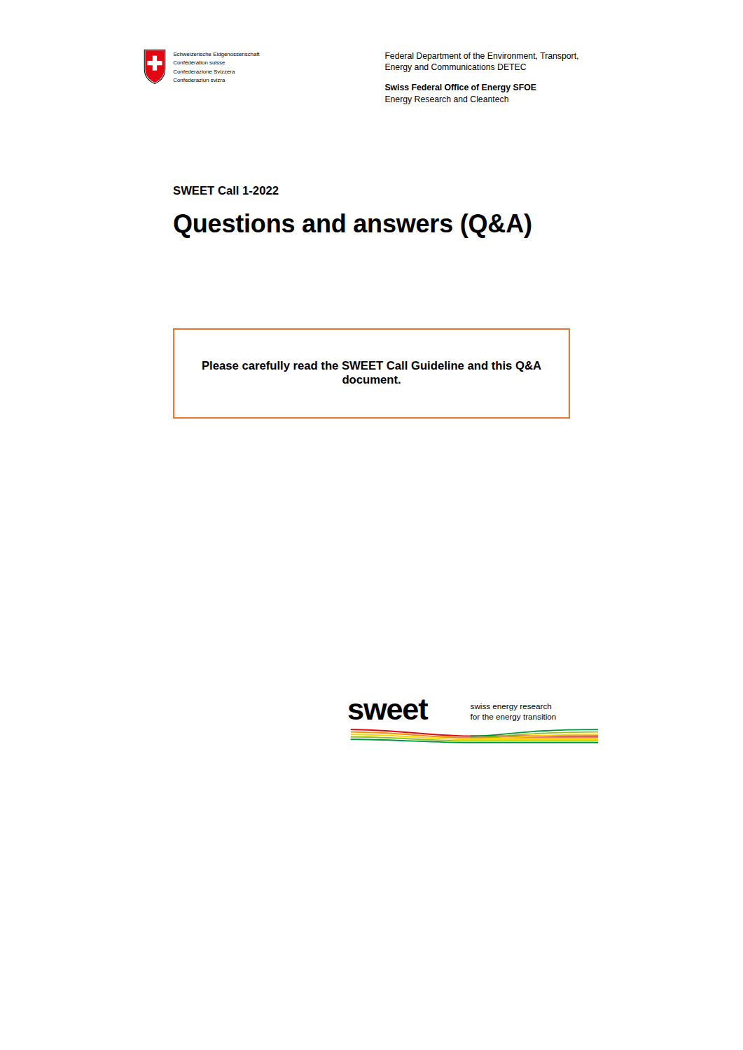Schweizerische Eidgenossenschaft Confédération suisse Confederazione Svizzera Confederaziun svizra
Federal Department of the Environment, Transport,
Energy and Communications DETEC
Swiss Federal Office of Energy SFOE
Energy Research and Cleantech
SWEET Call 1-2022
Questions and answers (Q&A)
Please carefully read the SWEET Call Guideline and this Q&A document.
sweet swiss energy research for the energy transition